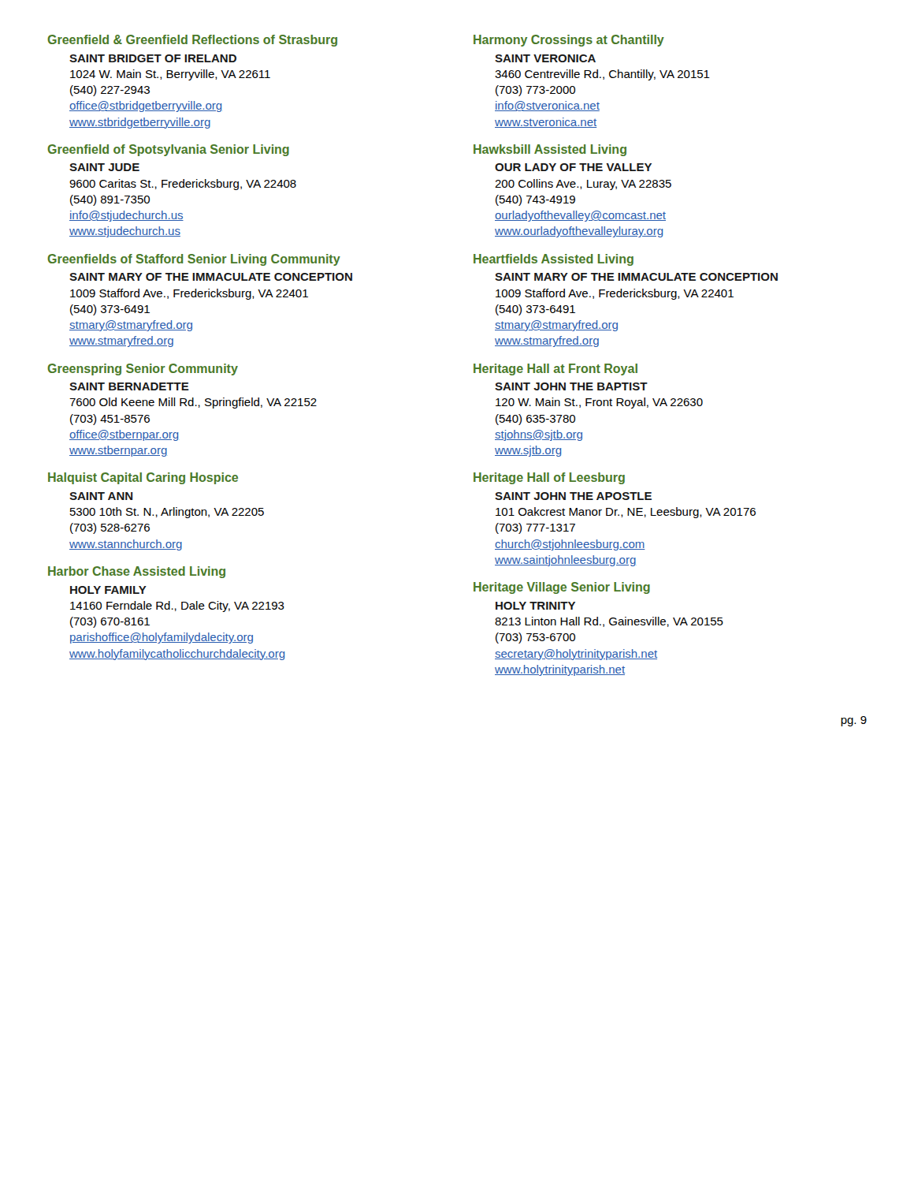Greenfield & Greenfield Reflections of Strasburg
SAINT BRIDGET OF IRELAND
1024 W. Main St., Berryville, VA 22611
(540) 227-2943
office@stbridgetberryville.org
www.stbridgetberryville.org
Greenfield of Spotsylvania Senior Living
SAINT JUDE
9600 Caritas St., Fredericksburg, VA 22408
(540) 891-7350
info@stjudechurch.us
www.stjudechurch.us
Greenfields of Stafford Senior Living Community
SAINT MARY OF THE IMMACULATE CONCEPTION
1009 Stafford Ave., Fredericksburg, VA 22401
(540) 373-6491
stmary@stmaryfred.org
www.stmaryfred.org
Greenspring Senior Community
SAINT BERNADETTE
7600 Old Keene Mill Rd., Springfield, VA 22152
(703) 451-8576
office@stbernpar.org
www.stbernpar.org
Halquist Capital Caring Hospice
SAINT ANN
5300 10th St. N., Arlington, VA 22205
(703) 528-6276
www.stannchurch.org
Harbor Chase Assisted Living
HOLY FAMILY
14160 Ferndale Rd., Dale City, VA 22193
(703) 670-8161
parishoffice@holyfamilydalecity.org
www.holyfamilycatholicchurchdalecity.org
Harmony Crossings at Chantilly
SAINT VERONICA
3460 Centreville Rd., Chantilly, VA 20151
(703) 773-2000
info@stveronica.net
www.stveronica.net
Hawksbill Assisted Living
OUR LADY OF THE VALLEY
200 Collins Ave., Luray, VA 22835
(540) 743-4919
ourladyofthevalley@comcast.net
www.ourladyofthevalleyluray.org
Heartfields Assisted Living
SAINT MARY OF THE IMMACULATE CONCEPTION
1009 Stafford Ave., Fredericksburg, VA 22401
(540) 373-6491
stmary@stmaryfred.org
www.stmaryfred.org
Heritage Hall at Front Royal
SAINT JOHN THE BAPTIST
120 W. Main St., Front Royal, VA 22630
(540) 635-3780
stjohns@sjtb.org
www.sjtb.org
Heritage Hall of Leesburg
SAINT JOHN THE APOSTLE
101 Oakcrest Manor Dr., NE, Leesburg, VA 20176
(703) 777-1317
church@stjohnleesburg.com
www.saintjohnleesburg.org
Heritage Village Senior Living
HOLY TRINITY
8213 Linton Hall Rd., Gainesville, VA 20155
(703) 753-6700
secretary@holytrinityparish.net
www.holytrinityparish.net
pg. 9